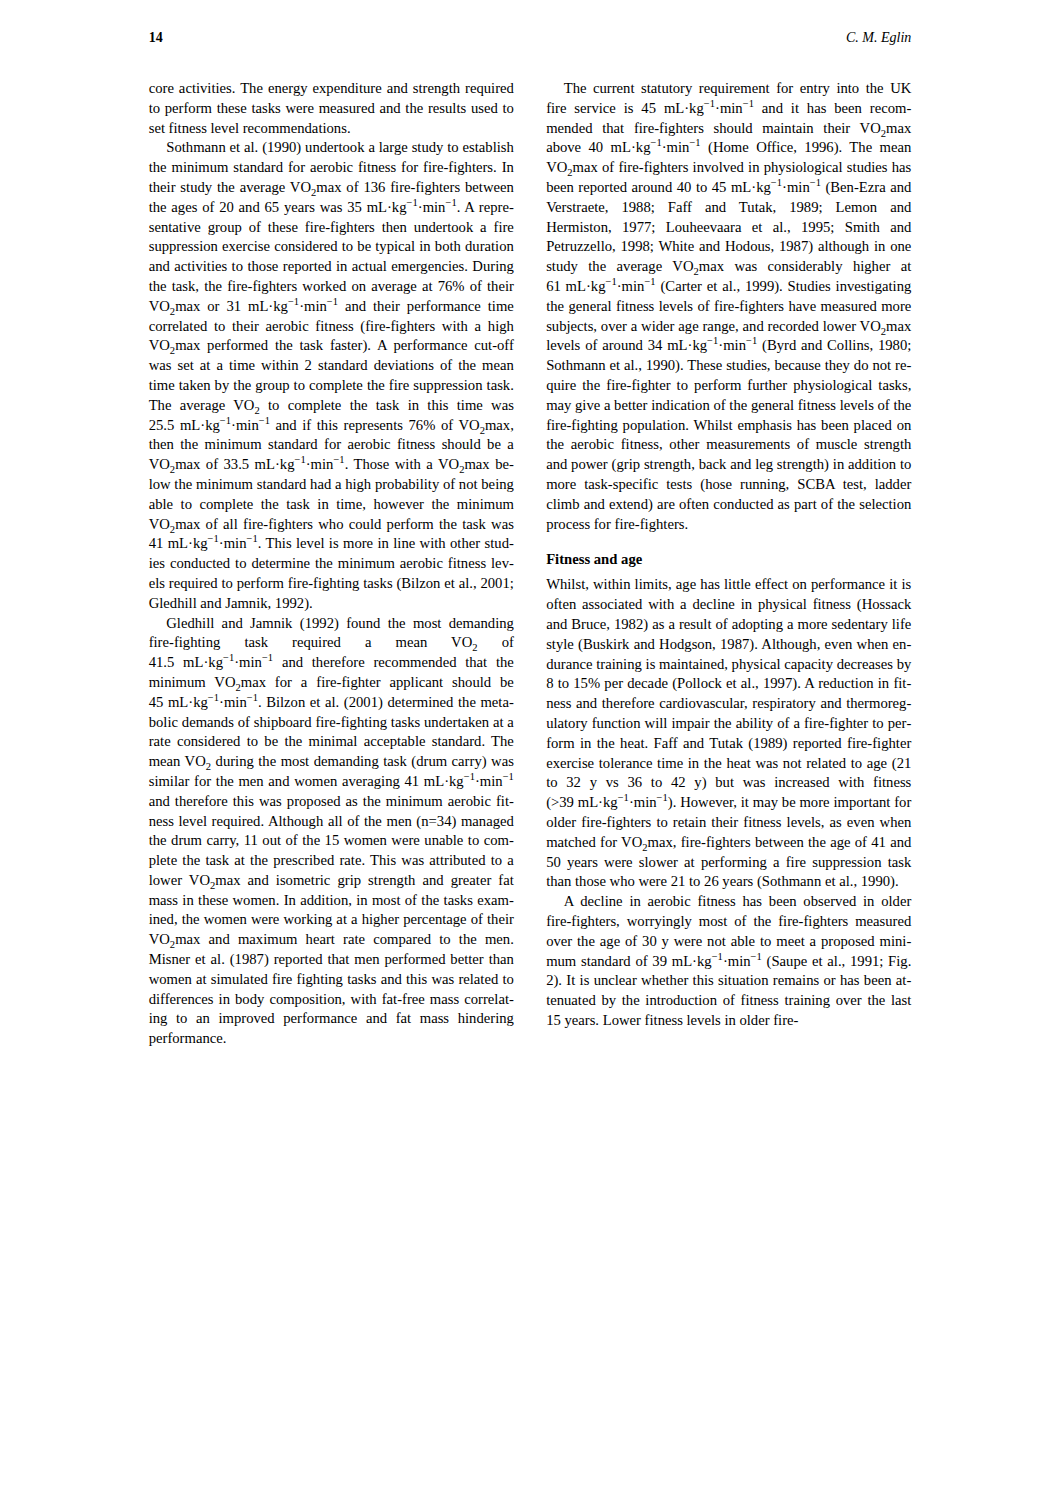14 C. M. Eglin
core activities. The energy expenditure and strength required to perform these tasks were measured and the results used to set fitness level recommendations.
Sothmann et al. (1990) undertook a large study to establish the minimum standard for aerobic fitness for fire-fighters. In their study the average VO2max of 136 fire-fighters between the ages of 20 and 65 years was 35 mL·kg−1·min−1. A representative group of these fire-fighters then undertook a fire suppression exercise considered to be typical in both duration and activities to those reported in actual emergencies. During the task, the fire-fighters worked on average at 76% of their VO2max or 31 mL·kg−1·min−1 and their performance time correlated to their aerobic fitness (fire-fighters with a high VO2max performed the task faster). A performance cut-off was set at a time within 2 standard deviations of the mean time taken by the group to complete the fire suppression task. The average VO2 to complete the task in this time was 25.5 mL·kg−1·min−1 and if this represents 76% of VO2max, then the minimum standard for aerobic fitness should be a VO2max of 33.5 mL·kg−1·min−1. Those with a VO2max below the minimum standard had a high probability of not being able to complete the task in time, however the minimum VO2max of all fire-fighters who could perform the task was 41 mL·kg−1·min−1. This level is more in line with other studies conducted to determine the minimum aerobic fitness levels required to perform fire-fighting tasks (Bilzon et al., 2001; Gledhill and Jamnik, 1992).
Gledhill and Jamnik (1992) found the most demanding fire-fighting task required a mean VO2 of 41.5 mL·kg−1·min−1 and therefore recommended that the minimum VO2max for a fire-fighter applicant should be 45 mL·kg−1·min−1. Bilzon et al. (2001) determined the metabolic demands of shipboard fire-fighting tasks undertaken at a rate considered to be the minimal acceptable standard. The mean VO2 during the most demanding task (drum carry) was similar for the men and women averaging 41 mL·kg−1·min−1 and therefore this was proposed as the minimum aerobic fitness level required. Although all of the men (n=34) managed the drum carry, 11 out of the 15 women were unable to complete the task at the prescribed rate. This was attributed to a lower VO2max and isometric grip strength and greater fat mass in these women. In addition, in most of the tasks examined, the women were working at a higher percentage of their VO2max and maximum heart rate compared to the men. Misner et al. (1987) reported that men performed better than women at simulated fire fighting tasks and this was related to differences in body composition, with fat-free mass correlating to an improved performance and fat mass hindering performance.
The current statutory requirement for entry into the UK fire service is 45 mL·kg−1·min−1 and it has been recommended that fire-fighters should maintain their VO2max above 40 mL·kg−1·min−1 (Home Office, 1996). The mean VO2max of fire-fighters involved in physiological studies has been reported around 40 to 45 mL·kg−1·min−1 (Ben-Ezra and Verstraete, 1988; Faff and Tutak, 1989; Lemon and Hermiston, 1977; Louheevaara et al., 1995; Smith and Petruzzello, 1998; White and Hodous, 1987) although in one study the average VO2max was considerably higher at 61 mL·kg−1·min−1 (Carter et al., 1999). Studies investigating the general fitness levels of fire-fighters have measured more subjects, over a wider age range, and recorded lower VO2max levels of around 34 mL·kg−1·min−1 (Byrd and Collins, 1980; Sothmann et al., 1990). These studies, because they do not require the fire-fighter to perform further physiological tasks, may give a better indication of the general fitness levels of the fire-fighting population. Whilst emphasis has been placed on the aerobic fitness, other measurements of muscle strength and power (grip strength, back and leg strength) in addition to more task-specific tests (hose running, SCBA test, ladder climb and extend) are often conducted as part of the selection process for fire-fighters.
Fitness and age
Whilst, within limits, age has little effect on performance it is often associated with a decline in physical fitness (Hossack and Bruce, 1982) as a result of adopting a more sedentary life style (Buskirk and Hodgson, 1987). Although, even when endurance training is maintained, physical capacity decreases by 8 to 15% per decade (Pollock et al., 1997). A reduction in fitness and therefore cardiovascular, respiratory and thermoregulatory function will impair the ability of a fire-fighter to perform in the heat. Faff and Tutak (1989) reported fire-fighter exercise tolerance time in the heat was not related to age (21 to 32 y vs 36 to 42 y) but was increased with fitness (>39 mL·kg−1·min−1). However, it may be more important for older fire-fighters to retain their fitness levels, as even when matched for VO2max, fire-fighters between the age of 41 and 50 years were slower at performing a fire suppression task than those who were 21 to 26 years (Sothmann et al., 1990).
A decline in aerobic fitness has been observed in older fire-fighters, worryingly most of the fire-fighters measured over the age of 30 y were not able to meet a proposed minimum standard of 39 mL·kg−1·min−1 (Saupe et al., 1991; Fig. 2). It is unclear whether this situation remains or has been attenuated by the introduction of fitness training over the last 15 years. Lower fitness levels in older fire-